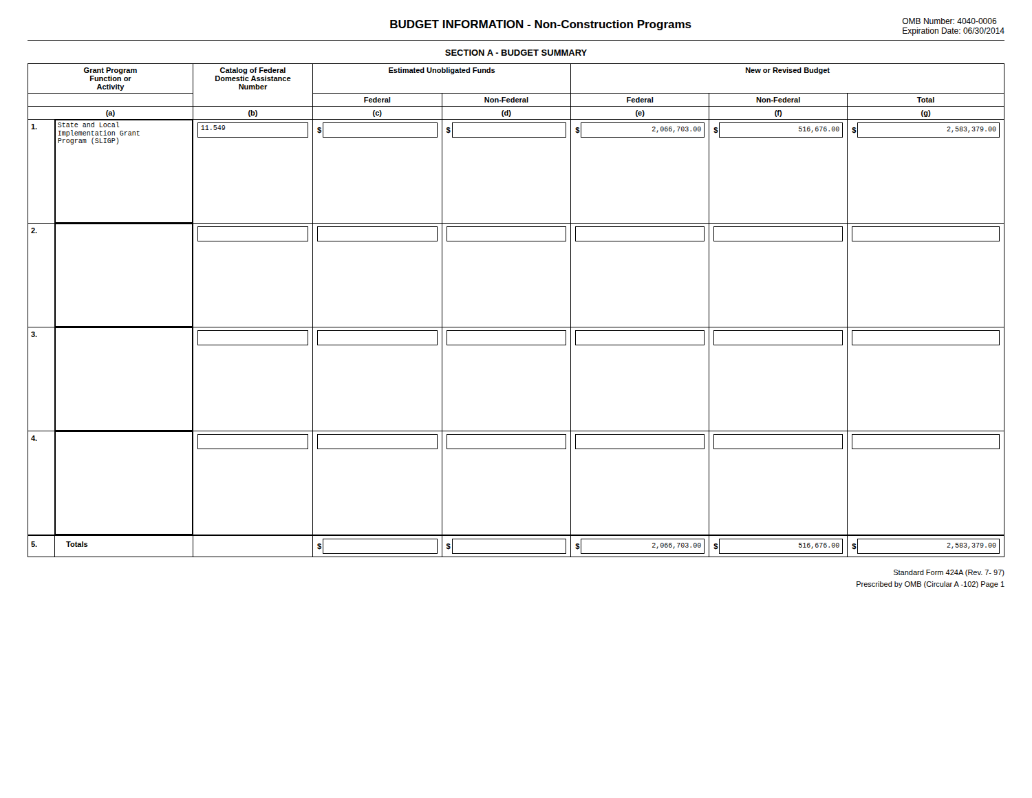BUDGET INFORMATION - Non-Construction Programs
OMB Number: 4040-0006
Expiration Date: 06/30/2014
SECTION A - BUDGET SUMMARY
| Grant Program Function or Activity | Catalog of Federal Domestic Assistance Number | Estimated Unobligated Funds | New or Revised Budget |
| --- | --- | --- | --- |
| | Federal | Non-Federal | Federal | Non-Federal | Total |
| (a) | (b) | (c) | (d) | (e) | (f) | (g) |
| 1. | State and Local Implementation Grant Program (SLIGP) | 11.549 | $ | $ | $ 2,066,703.00 | $ 516,676.00 | $ 2,583,379.00 |
| 2. | | | | | | | |
| 3. | | | | | | | |
| 4. | | | | | | | |
| 5. | Totals | | $ | $ | $ 2,066,703.00 | $ 516,676.00 | $ 2,583,379.00 |
Standard Form 424A (Rev. 7- 97)
Prescribed by OMB (Circular A -102) Page 1